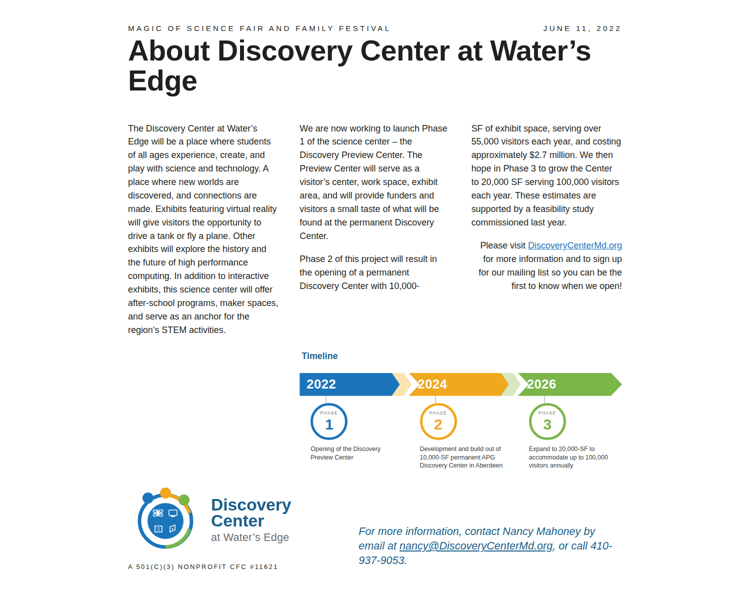Magic of Science Fair and Family Festival June 11, 2022
About Discovery Center at Water’s Edge
The Discovery Center at Water’s Edge will be a place where students of all ages experience, create, and play with science and technology. A place where new worlds are discovered, and connections are made. Exhibits featuring virtual reality will give visitors the opportunity to drive a tank or fly a plane. Other exhibits will explore the history and the future of high performance computing. In addition to interactive exhibits, this science center will offer after-school programs, maker spaces, and serve as an anchor for the region’s STEM activities.
We are now working to launch Phase 1 of the science center – the Discovery Preview Center. The Preview Center will serve as a visitor’s center, work space, exhibit area, and will provide funders and visitors a small taste of what will be found at the permanent Discovery Center.
Phase 2 of this project will result in the opening of a permanent Discovery Center with 10,000-
SF of exhibit space, serving over 55,000 visitors each year, and costing approximately $2.7 million. We then hope in Phase 3 to grow the Center to 20,000 SF serving 100,000 visitors each year. These estimates are supported by a feasibility study commissioned last year.
Please visit DiscoveryCenterMd.org for more information and to sign up for our mailing list so you can be the first to know when we open!
Timeline
2022
Phase 1
Opening of the Discovery Preview Center
2024
Phase 2
Development and build out of 10,000-SF permanent APG Discovery Center in Aberdeen
2026
Phase 3
Expand to 20,000-SF to accommodate up to 100,000 visitors annually
Discovery
Center
at Water’s Edge
A 501(c)(3) Nonprofit CFC #11621
For more information, contact Nancy Mahoney by email at nancy@DiscoveryCenterMd.org, or call 410-937-9053.